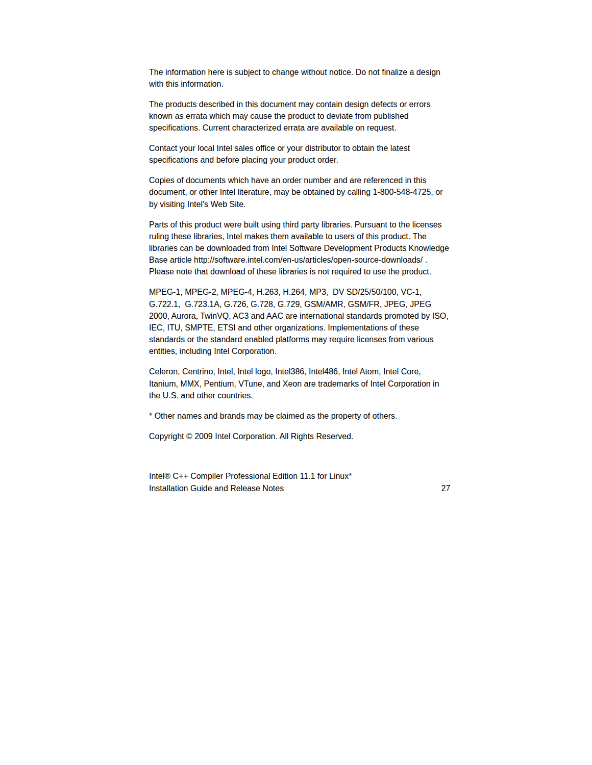The information here is subject to change without notice. Do not finalize a design with this information.
The products described in this document may contain design defects or errors known as errata which may cause the product to deviate from published specifications. Current characterized errata are available on request.
Contact your local Intel sales office or your distributor to obtain the latest specifications and before placing your product order.
Copies of documents which have an order number and are referenced in this document, or other Intel literature, may be obtained by calling 1-800-548-4725, or by visiting Intel's Web Site.
Parts of this product were built using third party libraries. Pursuant to the licenses ruling these libraries, Intel makes them available to users of this product. The libraries can be downloaded from Intel Software Development Products Knowledge Base article http://software.intel.com/en-us/articles/open-source-downloads/ . Please note that download of these libraries is not required to use the product.
MPEG-1, MPEG-2, MPEG-4, H.263, H.264, MP3, DV SD/25/50/100, VC-1, G.722.1, G.723.1A, G.726, G.728, G.729, GSM/AMR, GSM/FR, JPEG, JPEG 2000, Aurora, TwinVQ, AC3 and AAC are international standards promoted by ISO, IEC, ITU, SMPTE, ETSI and other organizations. Implementations of these standards or the standard enabled platforms may require licenses from various entities, including Intel Corporation.
Celeron, Centrino, Intel, Intel logo, Intel386, Intel486, Intel Atom, Intel Core, Itanium, MMX, Pentium, VTune, and Xeon are trademarks of Intel Corporation in the U.S. and other countries.
* Other names and brands may be claimed as the property of others.
Copyright © 2009 Intel Corporation. All Rights Reserved.
Intel® C++ Compiler Professional Edition 11.1 for Linux*
Installation Guide and Release Notes
27